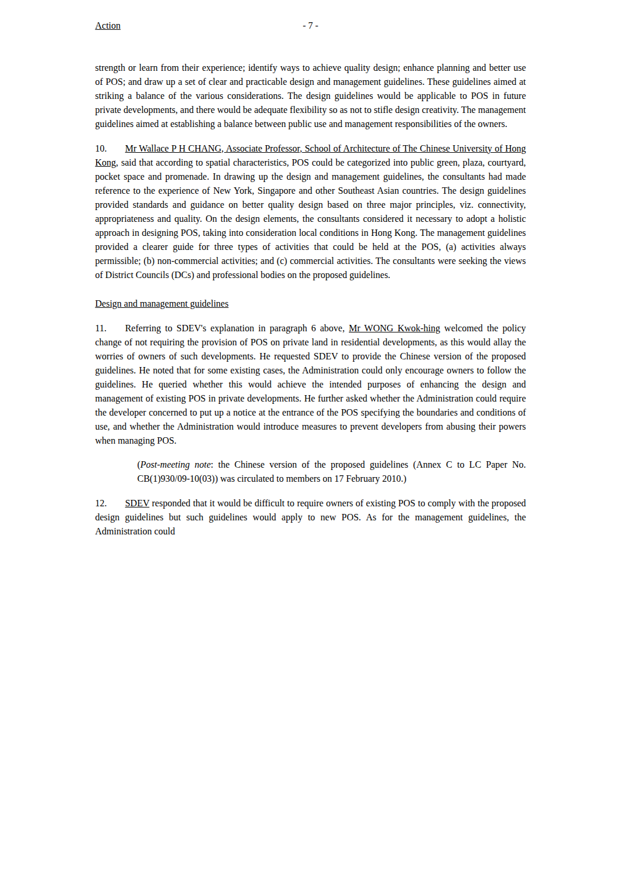Action
- 7 -
strength or learn from their experience; identify ways to achieve quality design; enhance planning and better use of POS; and draw up a set of clear and practicable design and management guidelines. These guidelines aimed at striking a balance of the various considerations. The design guidelines would be applicable to POS in future private developments, and there would be adequate flexibility so as not to stifle design creativity. The management guidelines aimed at establishing a balance between public use and management responsibilities of the owners.
10. Mr Wallace P H CHANG, Associate Professor, School of Architecture of The Chinese University of Hong Kong, said that according to spatial characteristics, POS could be categorized into public green, plaza, courtyard, pocket space and promenade. In drawing up the design and management guidelines, the consultants had made reference to the experience of New York, Singapore and other Southeast Asian countries. The design guidelines provided standards and guidance on better quality design based on three major principles, viz. connectivity, appropriateness and quality. On the design elements, the consultants considered it necessary to adopt a holistic approach in designing POS, taking into consideration local conditions in Hong Kong. The management guidelines provided a clearer guide for three types of activities that could be held at the POS, (a) activities always permissible; (b) non-commercial activities; and (c) commercial activities. The consultants were seeking the views of District Councils (DCs) and professional bodies on the proposed guidelines.
Design and management guidelines
11. Referring to SDEV's explanation in paragraph 6 above, Mr WONG Kwok-hing welcomed the policy change of not requiring the provision of POS on private land in residential developments, as this would allay the worries of owners of such developments. He requested SDEV to provide the Chinese version of the proposed guidelines. He noted that for some existing cases, the Administration could only encourage owners to follow the guidelines. He queried whether this would achieve the intended purposes of enhancing the design and management of existing POS in private developments. He further asked whether the Administration could require the developer concerned to put up a notice at the entrance of the POS specifying the boundaries and conditions of use, and whether the Administration would introduce measures to prevent developers from abusing their powers when managing POS.
(Post-meeting note: the Chinese version of the proposed guidelines (Annex C to LC Paper No. CB(1)930/09-10(03)) was circulated to members on 17 February 2010.)
12. SDEV responded that it would be difficult to require owners of existing POS to comply with the proposed design guidelines but such guidelines would apply to new POS. As for the management guidelines, the Administration could